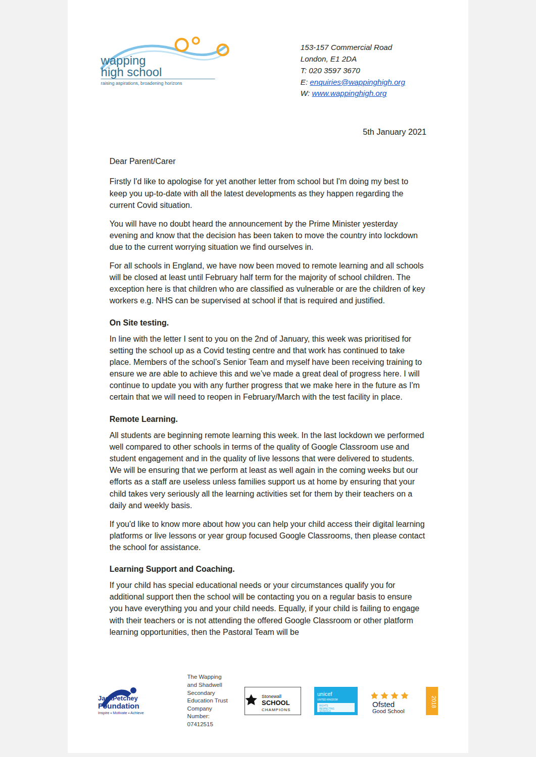Wapping High School — raising aspirations, broadening horizons wapping high school raising aspirations, broadening horizons
153-157 Commercial Road
London, E1 2DA
T: 020 3597 3670
E: enquiries@wappinghigh.org
W: www.wappinghigh.org
5th January 2021
Dear Parent/Carer
Firstly I'd like to apologise for yet another letter from school but I'm doing my best to keep you up-to-date with all the latest developments as they happen regarding the current Covid situation.
You will have no doubt heard the announcement by the Prime Minister yesterday evening and know that the decision has been taken to move the country into lockdown due to the current worrying situation we find ourselves in.
For all schools in England, we have now been moved to remote learning and all schools will be closed at least until February half term for the majority of school children. The exception here is that children who are classified as vulnerable or are the children of key workers e.g. NHS can be supervised at school if that is required and justified.
On Site testing.
In line with the letter I sent to you on the 2nd of January, this week was prioritised for setting the school up as a Covid testing centre and that work has continued to take place. Members of the school’s Senior Team and myself have been receiving training to ensure we are able to achieve this and we’ve made a great deal of progress here. I will continue to update you with any further progress that we make here in the future as I'm certain that we will need to reopen in February/March with the test facility in place.
Remote Learning.
All students are beginning remote learning this week. In the last lockdown we performed well compared to other schools in terms of the quality of Google Classroom use and student engagement and in the quality of live lessons that were delivered to students. We will be ensuring that we perform at least as well again in the coming weeks but our efforts as a staff are useless unless families support us at home by ensuring that your child takes very seriously all the learning activities set for them by their teachers on a daily and weekly basis.
If you'd like to know more about how you can help your child access their digital learning platforms or live lessons or year group focused Google Classrooms, then please contact the school for assistance.
Learning Support and Coaching.
If your child has special educational needs or your circumstances qualify you for additional support then the school will be contacting you on a regular basis to ensure you have everything you and your child needs. Equally, if your child is failing to engage with their teachers or is not attending the offered Google Classroom or other platform learning opportunities, then the Pastoral Team will be
JackPetchey Foundation Inspire • Motivate • Achieve
The Wapping and Shadwell
Secondary Education Trust Company
Number: 07412515
Stonewall SCHOOL CHAMPIONS
unicef UNITED KINGDOM RIGHTS RESPECTING SCHOOLS
Ofsted Good School 2018